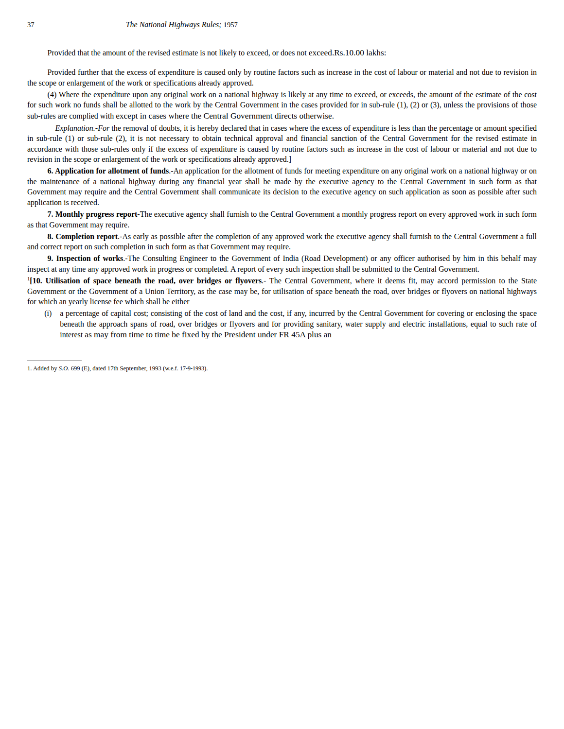37
The National Highways Rules; 1957
Provided that the amount of the revised estimate is not likely to exceed, or does not exceed.Rs.10.00 lakhs:
Provided further that the excess of expenditure is caused only by routine factors such as increase in the cost of labour or material and not due to revision in the scope or enlargement of the work or specifications already approved.
(4) Where the expenditure upon any original work on a national highway is likely at any time to exceed, or exceeds, the amount of the estimate of the cost for such work no funds shall be allotted to the work by the Central Government in the cases provided for in sub-rule (1), (2) or (3), unless the provisions of those sub-rules are complied with except in cases where the Central Government directs otherwise.
Explanation.-For the removal of doubts, it is hereby declared that in cases where the excess of expenditure is less than the percentage or amount specified in sub-rule (1) or sub-rule (2), it is not necessary to obtain technical approval and financial sanction of the Central Government for the revised estimate in accordance with those sub-rules only if the excess of expenditure is caused by routine factors such as increase in the cost of labour or material and not due to revision in the scope or enlargement of the work or specifications already approved.]
6. Application for allotment of funds.-An application for the allotment of funds for meeting expenditure on any original work on a national highway or on the maintenance of a national highway during any financial year shall be made by the executive agency to the Central Government in such form as that Government may require and the Central Government shall communicate its decision to the executive agency on such application as soon as possible after such application is received.
7. Monthly progress report-The executive agency shall furnish to the Central Government a monthly progress report on every approved work in such form as that Government may require.
8. Completion report.-As early as possible after the completion of any approved work the executive agency shall furnish to the Central Government a full and correct report on such completion in such form as that Government may require.
9. Inspection of works.-The Consulting Engineer to the Government of India (Road Development) or any officer authorised by him in this behalf may inspect at any time any approved work in progress or completed. A report of every such inspection shall be submitted to the Central Government.
1[10. Utilisation of space beneath the road, over bridges or flyovers.- The Central Government, where it deems fit, may accord permission to the State Government or the Government of a Union Territory, as the case may be, for utilisation of space beneath the road, over bridges or flyovers on national highways for which an yearly license fee which shall be either
(i)
a percentage of capital cost; consisting of the cost of land and the cost, if any, incurred by the Central Government for covering or enclosing the space beneath the approach spans of road, over bridges or flyovers and for providing sanitary, water supply and electric installations, equal to such rate of interest as may from time to time be fixed by the President under FR 45A plus an
1. Added by S.O. 699 (E), dated 17th September, 1993 (w.e.f. 17-9-1993).